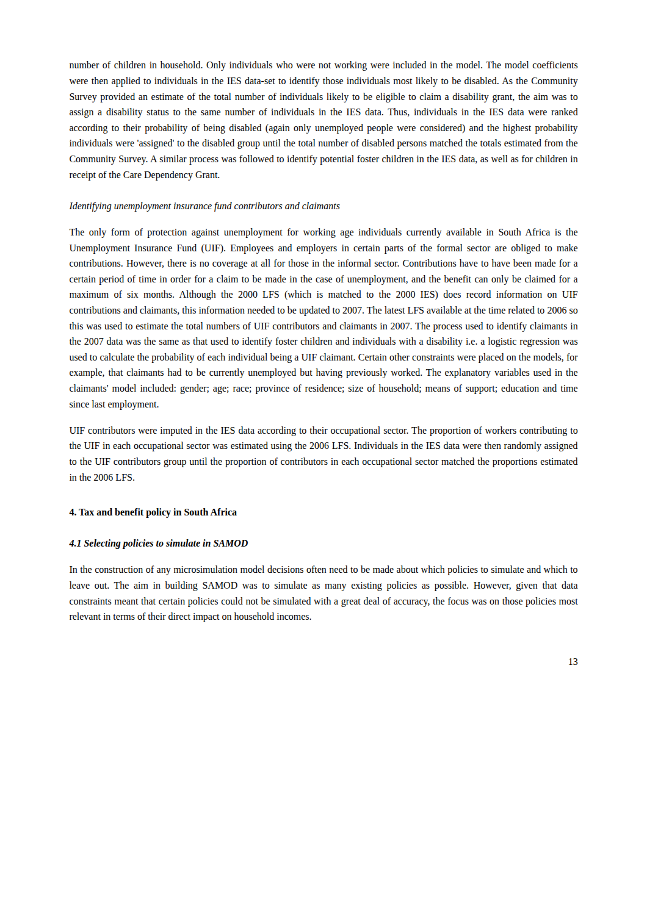number of children in household. Only individuals who were not working were included in the model. The model coefficients were then applied to individuals in the IES data-set to identify those individuals most likely to be disabled. As the Community Survey provided an estimate of the total number of individuals likely to be eligible to claim a disability grant, the aim was to assign a disability status to the same number of individuals in the IES data. Thus, individuals in the IES data were ranked according to their probability of being disabled (again only unemployed people were considered) and the highest probability individuals were 'assigned' to the disabled group until the total number of disabled persons matched the totals estimated from the Community Survey. A similar process was followed to identify potential foster children in the IES data, as well as for children in receipt of the Care Dependency Grant.
Identifying unemployment insurance fund contributors and claimants
The only form of protection against unemployment for working age individuals currently available in South Africa is the Unemployment Insurance Fund (UIF). Employees and employers in certain parts of the formal sector are obliged to make contributions. However, there is no coverage at all for those in the informal sector. Contributions have to have been made for a certain period of time in order for a claim to be made in the case of unemployment, and the benefit can only be claimed for a maximum of six months. Although the 2000 LFS (which is matched to the 2000 IES) does record information on UIF contributions and claimants, this information needed to be updated to 2007. The latest LFS available at the time related to 2006 so this was used to estimate the total numbers of UIF contributors and claimants in 2007. The process used to identify claimants in the 2007 data was the same as that used to identify foster children and individuals with a disability i.e. a logistic regression was used to calculate the probability of each individual being a UIF claimant. Certain other constraints were placed on the models, for example, that claimants had to be currently unemployed but having previously worked. The explanatory variables used in the claimants' model included: gender; age; race; province of residence; size of household; means of support; education and time since last employment.
UIF contributors were imputed in the IES data according to their occupational sector. The proportion of workers contributing to the UIF in each occupational sector was estimated using the 2006 LFS. Individuals in the IES data were then randomly assigned to the UIF contributors group until the proportion of contributors in each occupational sector matched the proportions estimated in the 2006 LFS.
4. Tax and benefit policy in South Africa
4.1 Selecting policies to simulate in SAMOD
In the construction of any microsimulation model decisions often need to be made about which policies to simulate and which to leave out. The aim in building SAMOD was to simulate as many existing policies as possible. However, given that data constraints meant that certain policies could not be simulated with a great deal of accuracy, the focus was on those policies most relevant in terms of their direct impact on household incomes.
13